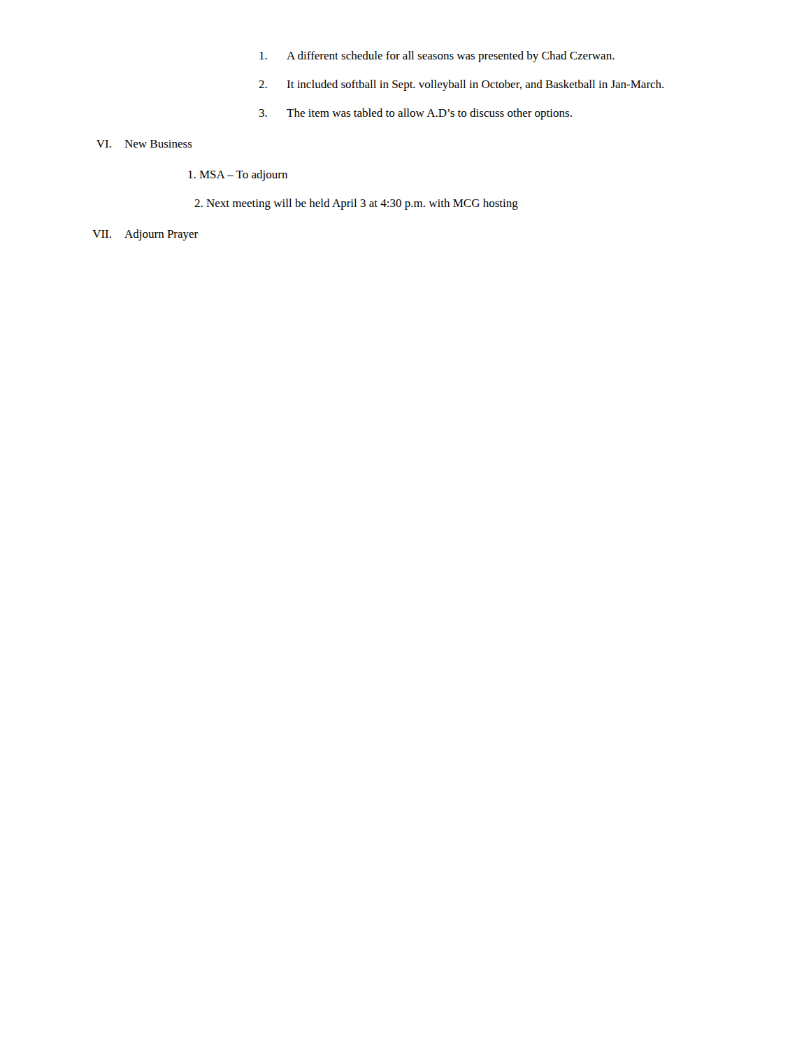1. A different schedule for all seasons was presented by Chad Czerwan.
2. It included softball in Sept. volleyball in October, and Basketball in Jan-March.
3. The item was tabled to allow A.D’s to discuss other options.
VI.
New Business
1. MSA – To adjourn
2. Next meeting will be held April 3 at 4:30 p.m. with MCG hosting
VII.
Adjourn Prayer